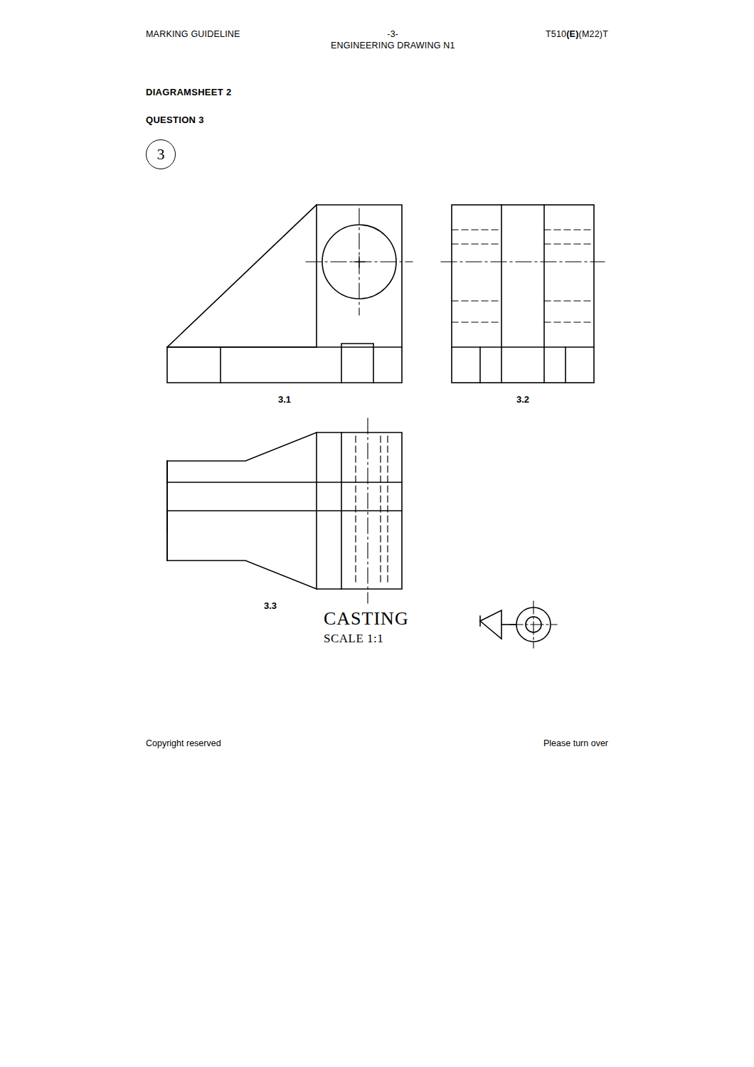MARKING GUIDELINE
-3-
ENGINEERING DRAWING N1
T510(E)(M22)T
DIAGRAMSHEET 2
QUESTION 3
3
3.1 3.2 3.3 CASTING SCALE 1:1
Copyright reserved
Please turn over